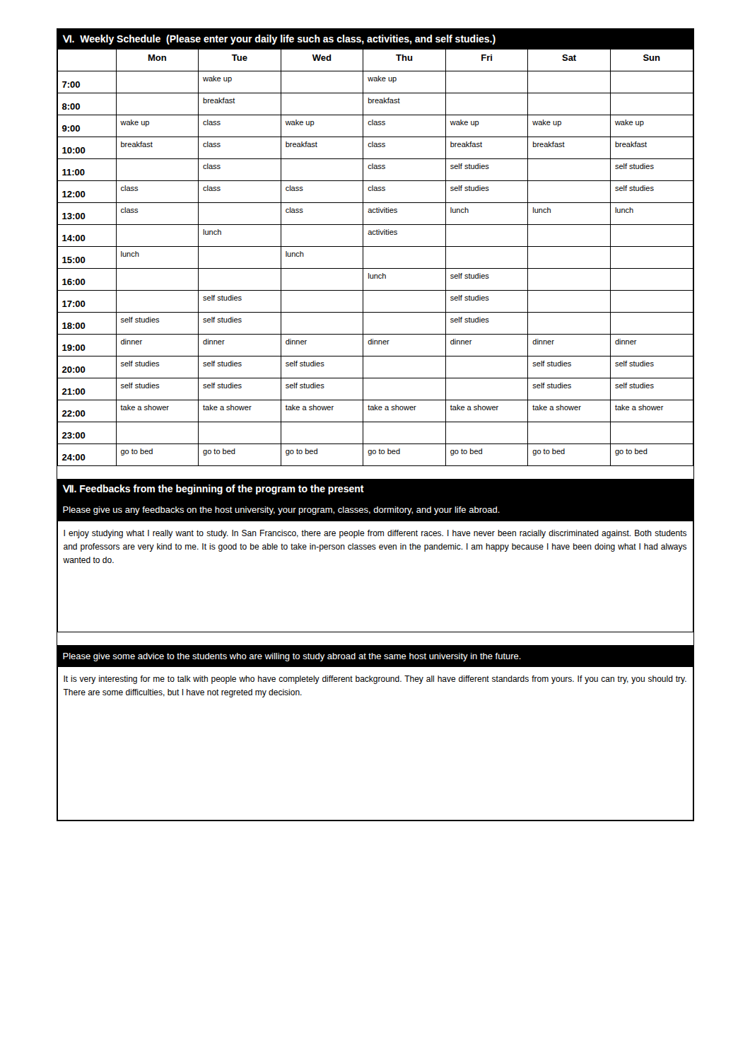Ⅵ. Weekly Schedule (Please enter your daily life such as class, activities, and self studies.)
| | Mon | Tue | Wed | Thu | Fri | Sat | Sun |
| --- | --- | --- | --- | --- | --- | --- | --- |
| 7:00 | | wake up | | wake up | | | |
| 8:00 | | breakfast | | breakfast | | | |
| 9:00 | wake up | class | wake up | class | wake up | wake up | wake up |
| 10:00 | breakfast | class | breakfast | class | breakfast | breakfast | breakfast |
| 11:00 | | class | | class | self studies | | self studies |
| 12:00 | class | class | class | class | self studies | | self studies |
| 13:00 | class | | class | activities | lunch | lunch | lunch |
| 14:00 | | lunch | | activities | | | |
| 15:00 | lunch | | lunch | | | | |
| 16:00 | | | | lunch | self studies | | |
| 17:00 | | self studies | | | self studies | | |
| 18:00 | self studies | self studies | | | self studies | | |
| 19:00 | dinner | dinner | dinner | dinner | dinner | dinner | dinner |
| 20:00 | self studies | self studies | self studies | | | self studies | self studies |
| 21:00 | self studies | self studies | self studies | | | self studies | self studies |
| 22:00 | take a shower | take a shower | take a shower | take a shower | take a shower | take a shower | take a shower |
| 23:00 | | | | | | | |
| 24:00 | go to bed | go to bed | go to bed | go to bed | go to bed | go to bed | go to bed |
Ⅶ. Feedbacks from the beginning of the program to the present
Please give us any feedbacks on the host university, your program, classes, dormitory, and your life abroad.
I enjoy studying what I really want to study. In San Francisco, there are people from different races. I have never been racially discriminated against. Both students and professors are very kind to me. It is good to be able to take in-person classes even in the pandemic. I am happy because I have been doing what I had always wanted to do.
Please give some advice to the students who are willing to study abroad at the same host university in the future.
It is very interesting for me to talk with people who have completely different background. They all have different standards from yours. If you can try, you should try. There are some difficulties, but I have not regreted my decision.